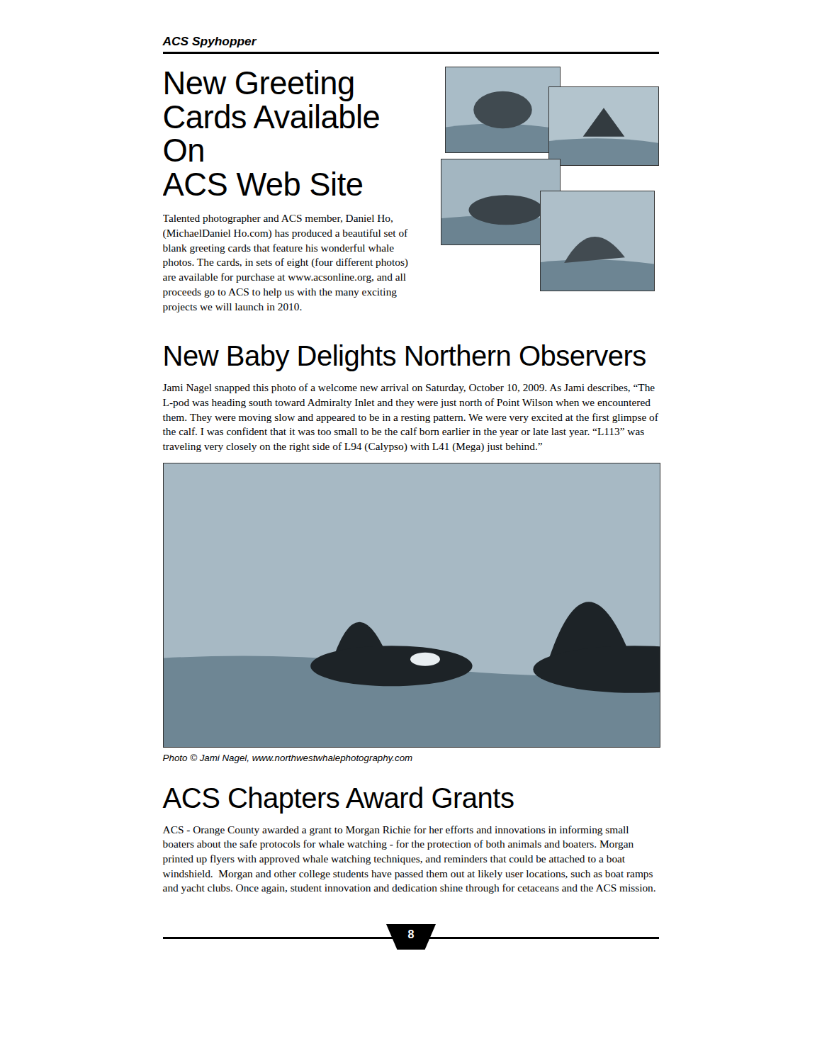ACS Spyhopper
New Greeting
Cards Available On
ACS Web Site
Talented photographer and ACS member, Daniel Ho, (MichaelDaniel Ho.com) has produced a beautiful set of blank greeting cards that feature his wonderful whale photos. The cards, in sets of eight (four different photos) are available for purchase at www.acsonline.org, and all proceeds go to ACS to help us with the many exciting projects we will launch in 2010.
New Baby Delights Northern Observers
Jami Nagel snapped this photo of a welcome new arrival on Saturday, October 10, 2009. As Jami describes, “The L-pod was heading south toward Admiralty Inlet and they were just north of Point Wilson when we encountered them. They were moving slow and appeared to be in a resting pattern. We were very excited at the first glimpse of the calf. I was confident that it was too small to be the calf born earlier in the year or late last year. “L113” was traveling very closely on the right side of L94 (Calypso) with L41 (Mega) just behind.”
Photo © Jami Nagel, www.northwestwhalephotography.com
ACS Chapters Award Grants
ACS - Orange County awarded a grant to Morgan Richie for her efforts and innovations in informing small boaters about the safe protocols for whale watching - for the protection of both animals and boaters. Morgan printed up flyers with approved whale watching techniques, and reminders that could be attached to a boat windshield. Morgan and other college students have passed them out at likely user locations, such as boat ramps and yacht clubs. Once again, student innovation and dedication shine through for cetaceans and the ACS mission.
8